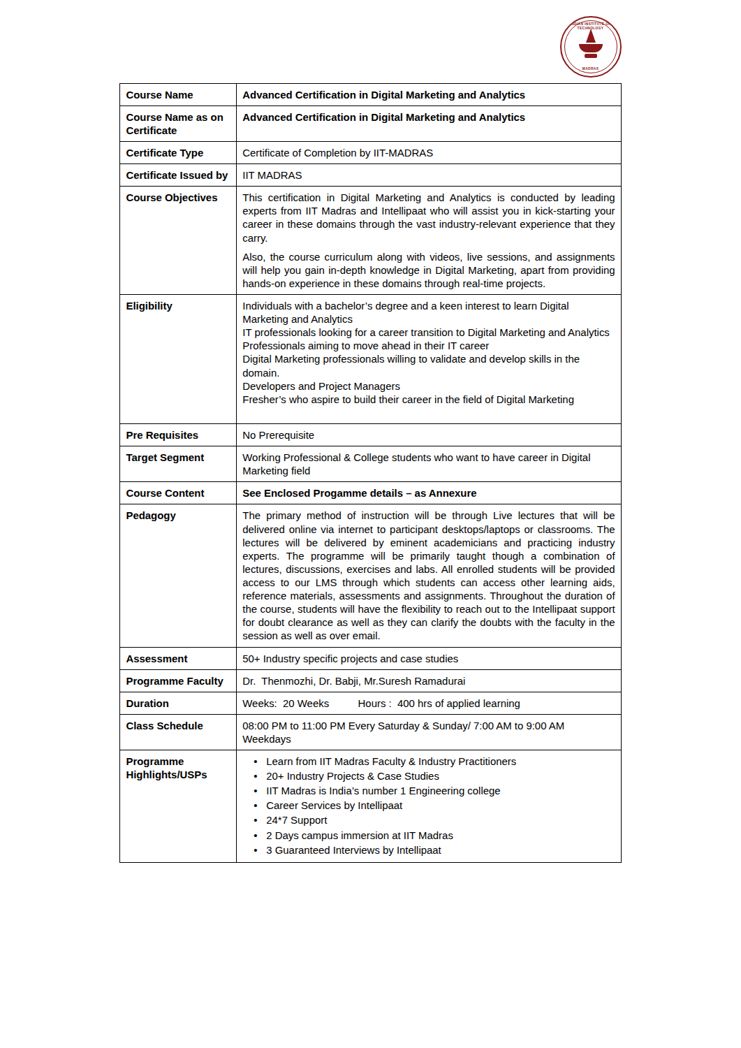Indian Institute of Technology
Madras
| Course Name | Advanced Certification in Digital Marketing and Analytics |
| Course Name as on Certificate | Advanced Certification in Digital Marketing and Analytics |
| Certificate Type | Certificate of Completion by IIT-MADRAS |
| Certificate Issued by | IIT MADRAS |
| Course Objectives | This certification in Digital Marketing and Analytics is conducted by leading experts from IIT Madras and Intellipaat who will assist you in kick-starting your career in these domains through the vast industry-relevant experience that they carry. Also, the course curriculum along with videos, live sessions, and assignments will help you gain in-depth knowledge in Digital Marketing, apart from providing hands-on experience in these domains through real-time projects. |
| Eligibility | Individuals with a bachelor’s degree and a keen interest to learn Digital Marketing and Analytics IT professionals looking for a career transition to Digital Marketing and Analytics Professionals aiming to move ahead in their IT career Digital Marketing professionals willing to validate and develop skills in the domain. Developers and Project Managers Fresher’s who aspire to build their career in the field of Digital Marketing |
| Pre Requisites | No Prerequisite |
| Target Segment | Working Professional & College students who want to have career in Digital Marketing field |
| Course Content | See Enclosed Progamme details – as Annexure |
| Pedagogy | The primary method of instruction will be through Live lectures that will be delivered online via internet to participant desktops/laptops or classrooms. The lectures will be delivered by eminent academicians and practicing industry experts. The programme will be primarily taught though a combination of lectures, discussions, exercises and labs. All enrolled students will be provided access to our LMS through which students can access other learning aids, reference materials, assessments and assignments. Throughout the duration of the course, students will have the flexibility to reach out to the Intellipaat support for doubt clearance as well as they can clarify the doubts with the faculty in the session as well as over email. |
| Assessment | 50+ Industry specific projects and case studies |
| Programme Faculty | Dr. Thenmozhi, Dr. Babji, Mr.Suresh Ramadurai |
| Duration | Weeks: 20 Weeks Hours : 400 hrs of applied learning |
| Class Schedule | 08:00 PM to 11:00 PM Every Saturday & Sunday/ 7:00 AM to 9:00 AM Weekdays |
| Programme Highlights/USPs | Learn from IIT Madras Faculty & Industry Practitioners 20+ Industry Projects & Case Studies IIT Madras is India’s number 1 Engineering college Career Services by Intellipaat 24*7 Support 2 Days campus immersion at IIT Madras 3 Guaranteed Interviews by Intellipaat |